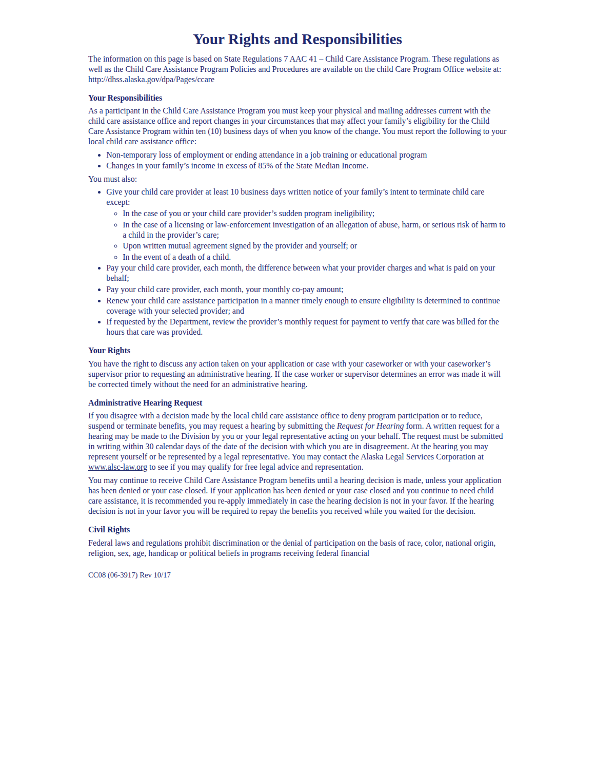Your Rights and Responsibilities
The information on this page is based on State Regulations 7 AAC 41 – Child Care Assistance Program. These regulations as well as the Child Care Assistance Program Policies and Procedures are available on the child Care Program Office website at: http://dhss.alaska.gov/dpa/Pages/ccare
Your Responsibilities
As a participant in the Child Care Assistance Program you must keep your physical and mailing addresses current with the child care assistance office and report changes in your circumstances that may affect your family’s eligibility for the Child Care Assistance Program within ten (10) business days of when you know of the change. You must report the following to your local child care assistance office:
Non-temporary loss of employment or ending attendance in a job training or educational program
Changes in your family’s income in excess of 85% of the State Median Income.
You must also:
Give your child care provider at least 10 business days written notice of your family’s intent to terminate child care except:
In the case of you or your child care provider’s sudden program ineligibility;
In the case of a licensing or law-enforcement investigation of an allegation of abuse, harm, or serious risk of harm to a child in the provider’s care;
Upon written mutual agreement signed by the provider and yourself; or
In the event of a death of a child.
Pay your child care provider, each month, the difference between what your provider charges and what is paid on your behalf;
Pay your child care provider, each month, your monthly co-pay amount;
Renew your child care assistance participation in a manner timely enough to ensure eligibility is determined to continue coverage with your selected provider; and
If requested by the Department, review the provider’s monthly request for payment to verify that care was billed for the hours that care was provided.
Your Rights
You have the right to discuss any action taken on your application or case with your caseworker or with your caseworker’s supervisor prior to requesting an administrative hearing. If the case worker or supervisor determines an error was made it will be corrected timely without the need for an administrative hearing.
Administrative Hearing Request
If you disagree with a decision made by the local child care assistance office to deny program participation or to reduce, suspend or terminate benefits, you may request a hearing by submitting the Request for Hearing form. A written request for a hearing may be made to the Division by you or your legal representative acting on your behalf. The request must be submitted in writing within 30 calendar days of the date of the decision with which you are in disagreement. At the hearing you may represent yourself or be represented by a legal representative. You may contact the Alaska Legal Services Corporation at www.alsc-law.org to see if you may qualify for free legal advice and representation.
You may continue to receive Child Care Assistance Program benefits until a hearing decision is made, unless your application has been denied or your case closed. If your application has been denied or your case closed and you continue to need child care assistance, it is recommended you re-apply immediately in case the hearing decision is not in your favor. If the hearing decision is not in your favor you will be required to repay the benefits you received while you waited for the decision.
Civil Rights
Federal laws and regulations prohibit discrimination or the denial of participation on the basis of race, color, national origin, religion, sex, age, handicap or political beliefs in programs receiving federal financial
CC08 (06-3917) Rev 10/17